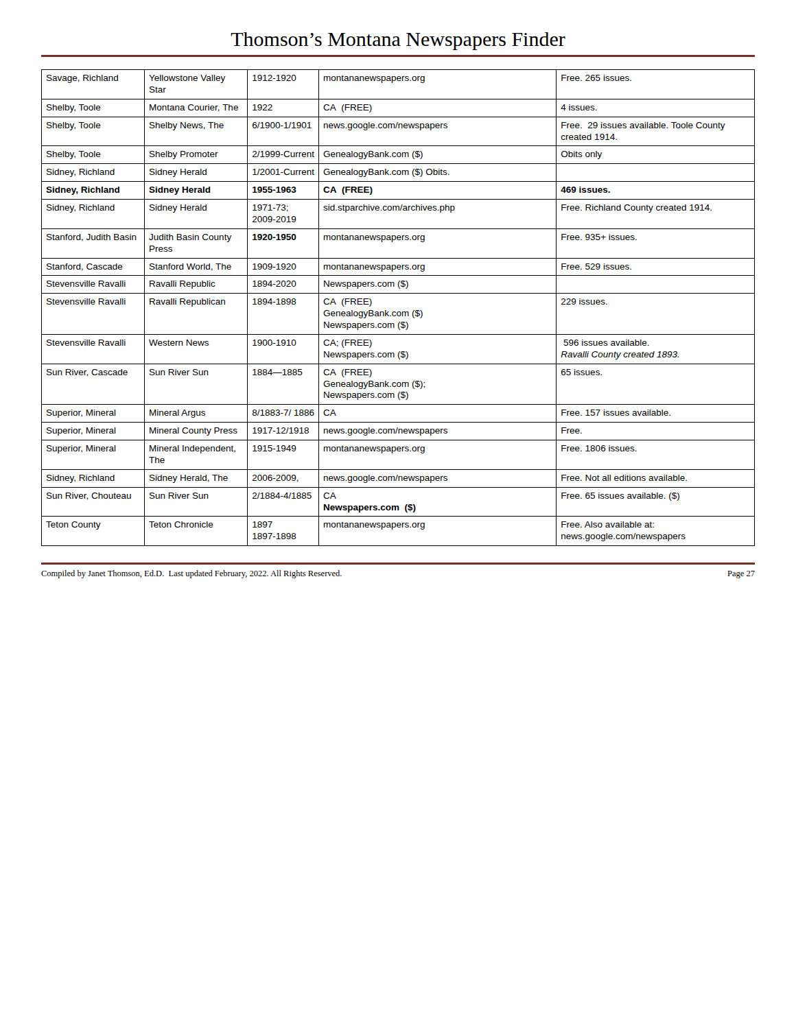Thomson’s Montana Newspapers Finder
| Savage, Richland | Yellowstone Valley Star | 1912-1920 | montananewspapers.org | Free. 265 issues. |
| Shelby, Toole | Montana Courier, The | 1922 | CA (FREE) | 4 issues. |
| Shelby, Toole | Shelby News, The | 6/1900-1/1901 | news.google.com/newspapers | Free. 29 issues available. Toole County created 1914. |
| Shelby, Toole | Shelby Promoter | 2/1999-Current | GenealogyBank.com ($) | Obits only |
| Sidney, Richland | Sidney Herald | 1/2001-Current | GenealogyBank.com ($) Obits. | |
| Sidney, Richland | Sidney Herald | 1955-1963 | CA (FREE) | 469 issues. |
| Sidney, Richland | Sidney Herald | 1971-73; 2009-2019 | sid.stparchive.com/archives.php | Free. Richland County created 1914. |
| Stanford, Judith Basin | Judith Basin County Press | 1920-1950 | montananewspapers.org | Free. 935+ issues. |
| Stanford, Cascade | Stanford World, The | 1909-1920 | montananewspapers.org | Free. 529 issues. |
| Stevensville Ravalli | Ravalli Republic | 1894-2020 | Newspapers.com ($) | |
| Stevensville Ravalli | Ravalli Republican | 1894-1898 | CA (FREE) GenealogyBank.com ($) Newspapers.com ($) | 229 issues. |
| Stevensville Ravalli | Western News | 1900-1910 | CA; (FREE) Newspapers.com ($) | 596 issues available. Ravalli County created 1893. |
| Sun River, Cascade | Sun River Sun | 1884—1885 | CA (FREE) GenealogyBank.com ($); Newspapers.com ($) | 65 issues. |
| Superior, Mineral | Mineral Argus | 8/1883-7/ 1886 | CA | Free. 157 issues available. |
| Superior, Mineral | Mineral County Press | 1917-12/1918 | news.google.com/newspapers | Free. |
| Superior, Mineral | Mineral Independent, The | 1915-1949 | montananewspapers.org | Free. 1806 issues. |
| Sidney, Richland | Sidney Herald, The | 2006-2009, | news.google.com/newspapers | Free. Not all editions available. |
| Sun River, Chouteau | Sun River Sun | 2/1884-4/1885 | CA Newspapers.com ($) | Free. 65 issues available. ($) |
| Teton County | Teton Chronicle | 1897 1897-1898 | montananewspapers.org | Free. Also available at: news.google.com/newspapers |
Compiled by Janet Thomson, Ed.D. Last updated February, 2022. All Rights Reserved. Page 27